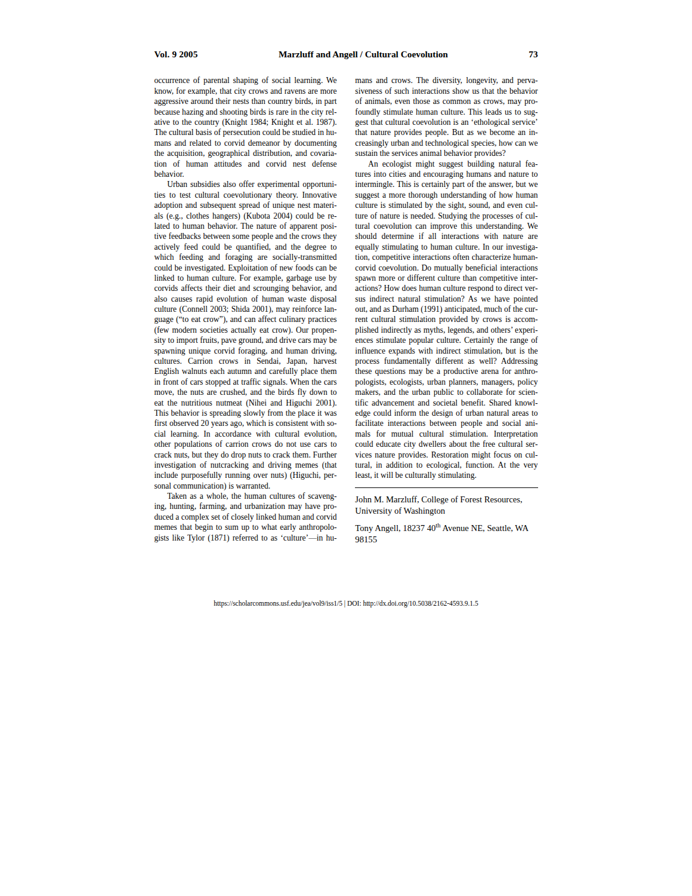Vol. 9 2005 Marzluff and Angell / Cultural Coevolution 73
occurrence of parental shaping of social learning. We know, for example, that city crows and ravens are more aggressive around their nests than country birds, in part because hazing and shooting birds is rare in the city relative to the country (Knight 1984; Knight et al. 1987). The cultural basis of persecution could be studied in humans and related to corvid demeanor by documenting the acquisition, geographical distribution, and covariation of human attitudes and corvid nest defense behavior.
Urban subsidies also offer experimental opportunities to test cultural coevolutionary theory. Innovative adoption and subsequent spread of unique nest materials (e.g., clothes hangers) (Kubota 2004) could be related to human behavior. The nature of apparent positive feedbacks between some people and the crows they actively feed could be quantified, and the degree to which feeding and foraging are socially-transmitted could be investigated. Exploitation of new foods can be linked to human culture. For example, garbage use by corvids affects their diet and scrounging behavior, and also causes rapid evolution of human waste disposal culture (Connell 2003; Shida 2001), may reinforce language (“to eat crow”), and can affect culinary practices (few modern societies actually eat crow). Our propensity to import fruits, pave ground, and drive cars may be spawning unique corvid foraging, and human driving, cultures. Carrion crows in Sendai, Japan, harvest English walnuts each autumn and carefully place them in front of cars stopped at traffic signals. When the cars move, the nuts are crushed, and the birds fly down to eat the nutritious nutmeat (Nihei and Higuchi 2001). This behavior is spreading slowly from the place it was first observed 20 years ago, which is consistent with social learning. In accordance with cultural evolution, other populations of carrion crows do not use cars to crack nuts, but they do drop nuts to crack them. Further investigation of nutcracking and driving memes (that include purposefully running over nuts) (Higuchi, personal communication) is warranted.
Taken as a whole, the human cultures of scavenging, hunting, farming, and urbanization may have produced a complex set of closely linked human and corvid memes that begin to sum up to what early anthropologists like Tylor (1871) referred to as ‘culture’—in humans and crows. The diversity, longevity, and pervasiveness of such interactions show us that the behavior of animals, even those as common as crows, may profoundly stimulate human culture. This leads us to suggest that cultural coevolution is an ‘ethological service’ that nature provides people. But as we become an increasingly urban and technological species, how can we sustain the services animal behavior provides?
An ecologist might suggest building natural features into cities and encouraging humans and nature to intermingle. This is certainly part of the answer, but we suggest a more thorough understanding of how human culture is stimulated by the sight, sound, and even culture of nature is needed. Studying the processes of cultural coevolution can improve this understanding. We should determine if all interactions with nature are equally stimulating to human culture. In our investigation, competitive interactions often characterize human-corvid coevolution. Do mutually beneficial interactions spawn more or different culture than competitive interactions? How does human culture respond to direct versus indirect natural stimulation? As we have pointed out, and as Durham (1991) anticipated, much of the current cultural stimulation provided by crows is accomplished indirectly as myths, legends, and others’ experiences stimulate popular culture. Certainly the range of influence expands with indirect stimulation, but is the process fundamentally different as well? Addressing these questions may be a productive arena for anthropologists, ecologists, urban planners, managers, policy makers, and the urban public to collaborate for scientific advancement and societal benefit. Shared knowledge could inform the design of urban natural areas to facilitate interactions between people and social animals for mutual cultural stimulation. Interpretation could educate city dwellers about the free cultural services nature provides. Restoration might focus on cultural, in addition to ecological, function. At the very least, it will be culturally stimulating.
John M. Marzluff, College of Forest Resources, University of Washington
Tony Angell, 18237 40th Avenue NE, Seattle, WA 98155
https://scholarcommons.usf.edu/jea/vol9/iss1/5 | DOI: http://dx.doi.org/10.5038/2162-4593.9.1.5